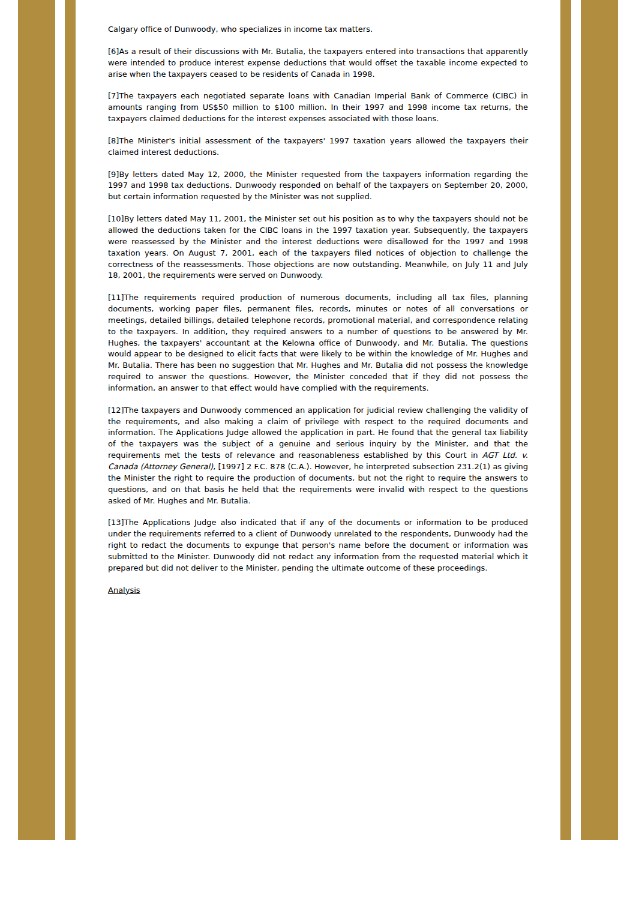Calgary office of Dunwoody, who specializes in income tax matters.
[6] As a result of their discussions with Mr. Butalia, the taxpayers entered into transactions that apparently were intended to produce interest expense deductions that would offset the taxable income expected to arise when the taxpayers ceased to be residents of Canada in 1998.
[7] The taxpayers each negotiated separate loans with Canadian Imperial Bank of Commerce (CIBC) in amounts ranging from US$50 million to $100 million. In their 1997 and 1998 income tax returns, the taxpayers claimed deductions for the interest expenses associated with those loans.
[8] The Minister's initial assessment of the taxpayers' 1997 taxation years allowed the taxpayers their claimed interest deductions.
[9] By letters dated May 12, 2000, the Minister requested from the taxpayers information regarding the 1997 and 1998 tax deductions. Dunwoody responded on behalf of the taxpayers on September 20, 2000, but certain information requested by the Minister was not supplied.
[10] By letters dated May 11, 2001, the Minister set out his position as to why the taxpayers should not be allowed the deductions taken for the CIBC loans in the 1997 taxation year. Subsequently, the taxpayers were reassessed by the Minister and the interest deductions were disallowed for the 1997 and 1998 taxation years. On August 7, 2001, each of the taxpayers filed notices of objection to challenge the correctness of the reassessments. Those objections are now outstanding. Meanwhile, on July 11 and July 18, 2001, the requirements were served on Dunwoody.
[11] The requirements required production of numerous documents, including all tax files, planning documents, working paper files, permanent files, records, minutes or notes of all conversations or meetings, detailed billings, detailed telephone records, promotional material, and correspondence relating to the taxpayers. In addition, they required answers to a number of questions to be answered by Mr. Hughes, the taxpayers' accountant at the Kelowna office of Dunwoody, and Mr. Butalia. The questions would appear to be designed to elicit facts that were likely to be within the knowledge of Mr. Hughes and Mr. Butalia. There has been no suggestion that Mr. Hughes and Mr. Butalia did not possess the knowledge required to answer the questions. However, the Minister conceded that if they did not possess the information, an answer to that effect would have complied with the requirements.
[12] The taxpayers and Dunwoody commenced an application for judicial review challenging the validity of the requirements, and also making a claim of privilege with respect to the required documents and information. The Applications Judge allowed the application in part. He found that the general tax liability of the taxpayers was the subject of a genuine and serious inquiry by the Minister, and that the requirements met the tests of relevance and reasonableness established by this Court in AGT Ltd. v. Canada (Attorney General), [1997] 2 F.C. 878 (C.A.). However, he interpreted subsection 231.2(1) as giving the Minister the right to require the production of documents, but not the right to require the answers to questions, and on that basis he held that the requirements were invalid with respect to the questions asked of Mr. Hughes and Mr. Butalia.
[13] The Applications Judge also indicated that if any of the documents or information to be produced under the requirements referred to a client of Dunwoody unrelated to the respondents, Dunwoody had the right to redact the documents to expunge that person's name before the document or information was submitted to the Minister. Dunwoody did not redact any information from the requested material which it prepared but did not deliver to the Minister, pending the ultimate outcome of these proceedings.
Analysis